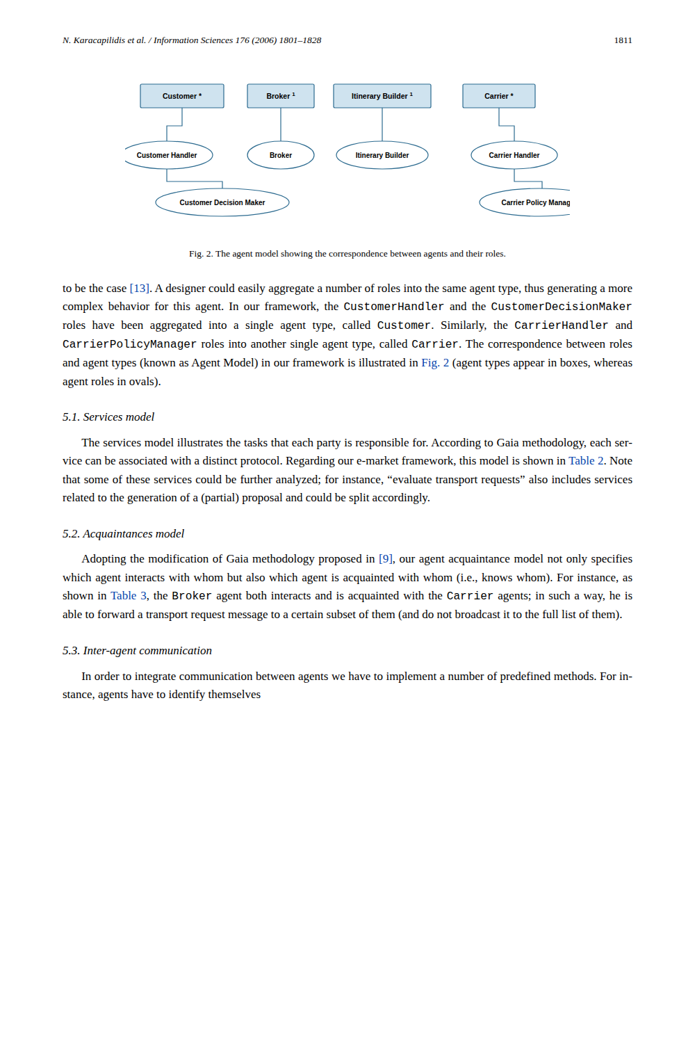N. Karacapilidis et al. / Information Sciences 176 (2006) 1801–1828 1811
Agent model diagram Four agent types shown as boxes across the top: Customer (asterisk), Broker (superscript 1), Itinerary Builder (superscript 1), and Carrier (asterisk). Below them, ovals represent agent roles: Customer Handler and Customer Decision Maker belong to Customer; Broker role belongs to Broker; Itinerary Builder role belongs to Itinerary Builder; Carrier Handler and Carrier Policy Manager belong to Carrier. Customer * Broker 1 Itinerary Builder 1 Carrier * Customer Handler Broker Itinerary Builder Carrier Handler Customer Decision Maker Carrier Policy Manager
Fig. 2. The agent model showing the correspondence between agents and their roles.
to be the case [13]. A designer could easily aggregate a number of roles into the same agent type, thus generating a more complex behavior for this agent. In our framework, the CustomerHandler and the CustomerDecisionMaker roles have been aggregated into a single agent type, called Customer. Similarly, the CarrierHandler and CarrierPolicyManager roles into another single agent type, called Carrier. The correspondence between roles and agent types (known as Agent Model) in our framework is illustrated in Fig. 2 (agent types appear in boxes, whereas agent roles in ovals).
5.1. Services model
The services model illustrates the tasks that each party is responsible for. According to Gaia methodology, each service can be associated with a distinct protocol. Regarding our e-market framework, this model is shown in Table 2. Note that some of these services could be further analyzed; for instance, “evaluate transport requests” also includes services related to the generation of a (partial) proposal and could be split accordingly.
5.2. Acquaintances model
Adopting the modification of Gaia methodology proposed in [9], our agent acquaintance model not only specifies which agent interacts with whom but also which agent is acquainted with whom (i.e., knows whom). For instance, as shown in Table 3, the Broker agent both interacts and is acquainted with the Carrier agents; in such a way, he is able to forward a transport request message to a certain subset of them (and do not broadcast it to the full list of them).
5.3. Inter-agent communication
In order to integrate communication between agents we have to implement a number of predefined methods. For instance, agents have to identify themselves